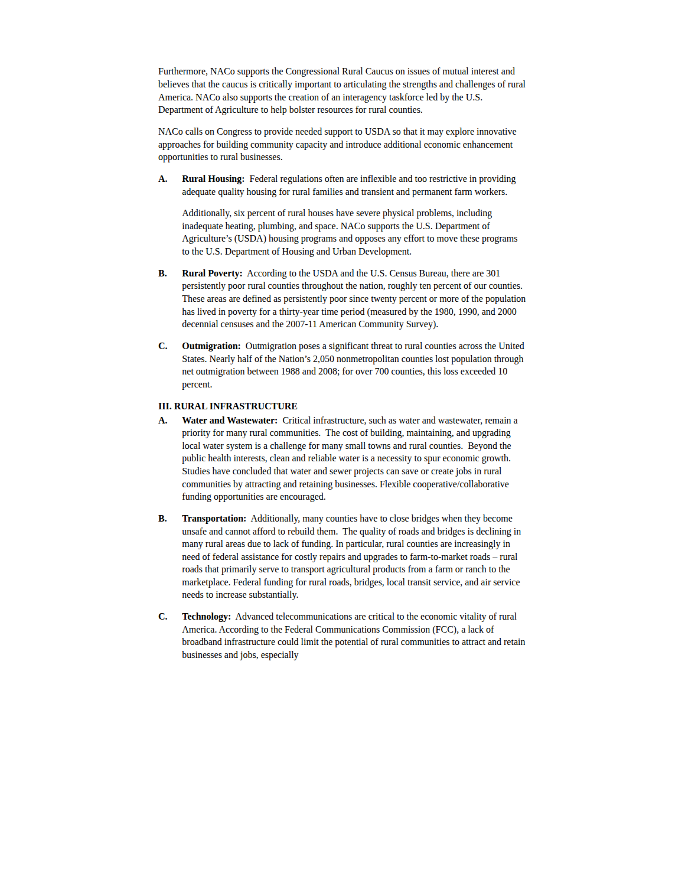Furthermore, NACo supports the Congressional Rural Caucus on issues of mutual interest and believes that the caucus is critically important to articulating the strengths and challenges of rural America. NACo also supports the creation of an interagency taskforce led by the U.S. Department of Agriculture to help bolster resources for rural counties.
NACo calls on Congress to provide needed support to USDA so that it may explore innovative approaches for building community capacity and introduce additional economic enhancement opportunities to rural businesses.
A. Rural Housing: Federal regulations often are inflexible and too restrictive in providing adequate quality housing for rural families and transient and permanent farm workers.
Additionally, six percent of rural houses have severe physical problems, including inadequate heating, plumbing, and space. NACo supports the U.S. Department of Agriculture’s (USDA) housing programs and opposes any effort to move these programs to the U.S. Department of Housing and Urban Development.
B. Rural Poverty: According to the USDA and the U.S. Census Bureau, there are 301 persistently poor rural counties throughout the nation, roughly ten percent of our counties. These areas are defined as persistently poor since twenty percent or more of the population has lived in poverty for a thirty-year time period (measured by the 1980, 1990, and 2000 decennial censuses and the 2007-11 American Community Survey).
C. Outmigration: Outmigration poses a significant threat to rural counties across the United States. Nearly half of the Nation’s 2,050 nonmetropolitan counties lost population through net outmigration between 1988 and 2008; for over 700 counties, this loss exceeded 10 percent.
III. RURAL INFRASTRUCTURE
A. Water and Wastewater: Critical infrastructure, such as water and wastewater, remain a priority for many rural communities. The cost of building, maintaining, and upgrading local water system is a challenge for many small towns and rural counties. Beyond the public health interests, clean and reliable water is a necessity to spur economic growth. Studies have concluded that water and sewer projects can save or create jobs in rural communities by attracting and retaining businesses. Flexible cooperative/collaborative funding opportunities are encouraged.
B. Transportation: Additionally, many counties have to close bridges when they become unsafe and cannot afford to rebuild them. The quality of roads and bridges is declining in many rural areas due to lack of funding. In particular, rural counties are increasingly in need of federal assistance for costly repairs and upgrades to farm-to-market roads – rural roads that primarily serve to transport agricultural products from a farm or ranch to the marketplace. Federal funding for rural roads, bridges, local transit service, and air service needs to increase substantially.
C. Technology: Advanced telecommunications are critical to the economic vitality of rural America. According to the Federal Communications Commission (FCC), a lack of broadband infrastructure could limit the potential of rural communities to attract and retain businesses and jobs, especially